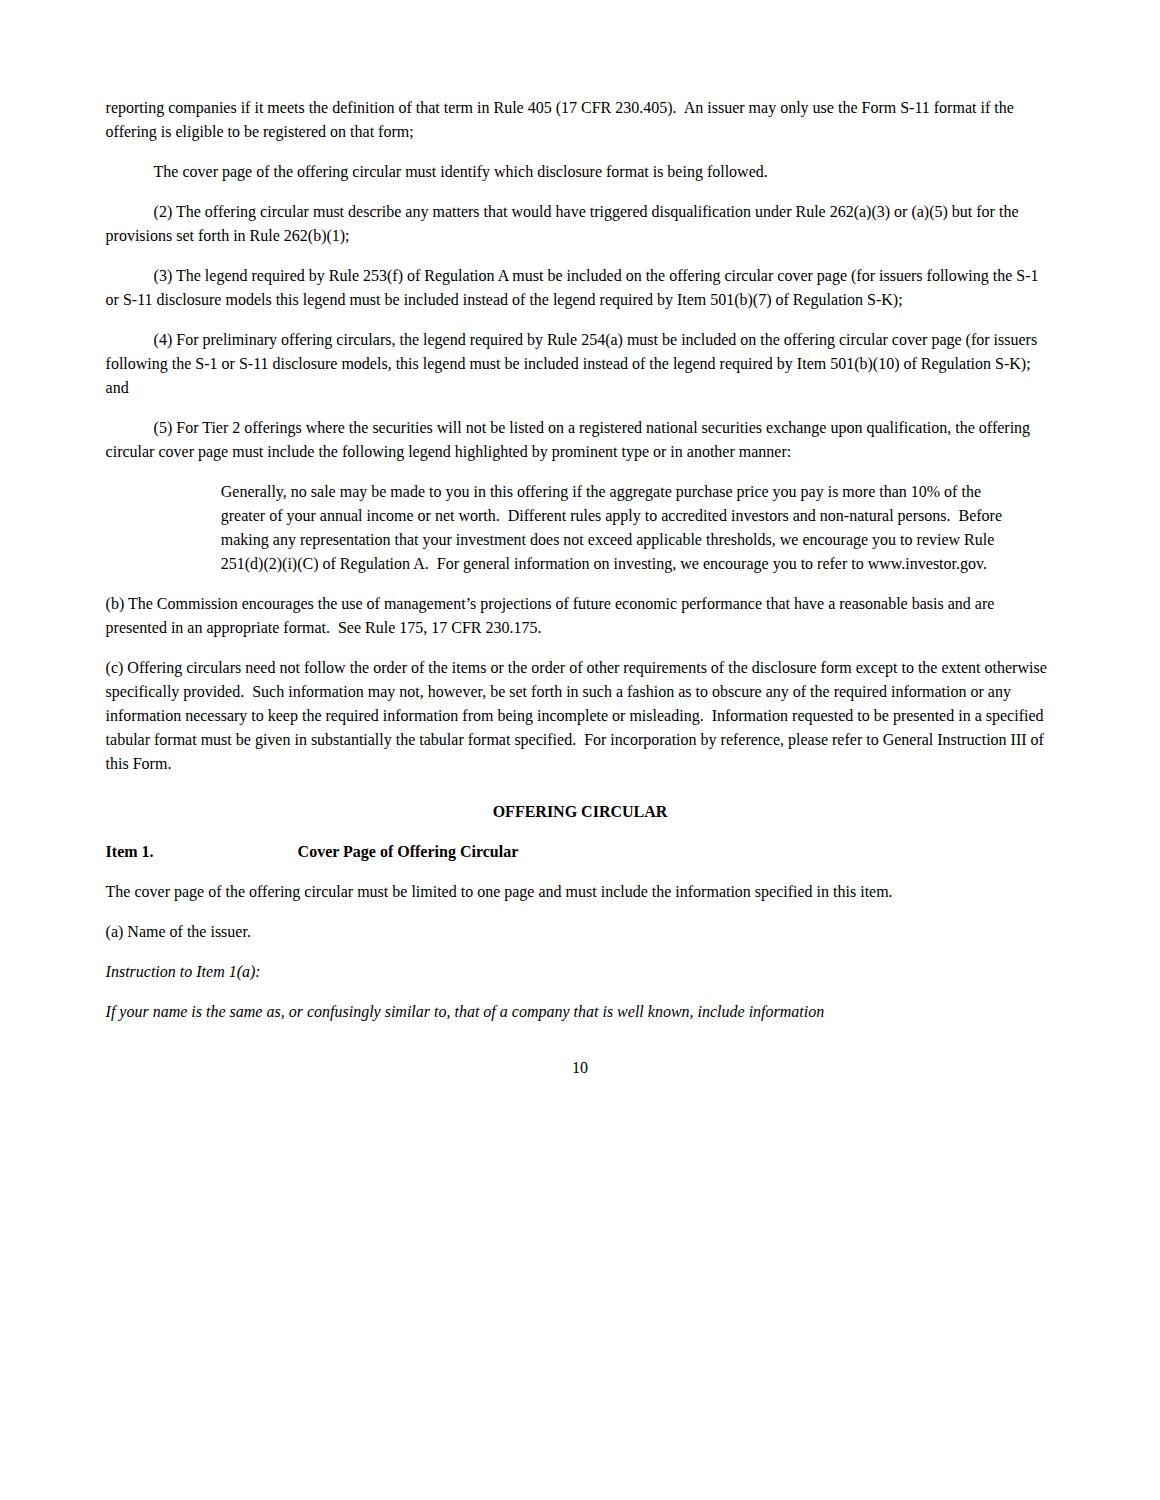reporting companies if it meets the definition of that term in Rule 405 (17 CFR 230.405). An issuer may only use the Form S-11 format if the offering is eligible to be registered on that form;
The cover page of the offering circular must identify which disclosure format is being followed.
(2) The offering circular must describe any matters that would have triggered disqualification under Rule 262(a)(3) or (a)(5) but for the provisions set forth in Rule 262(b)(1);
(3) The legend required by Rule 253(f) of Regulation A must be included on the offering circular cover page (for issuers following the S-1 or S-11 disclosure models this legend must be included instead of the legend required by Item 501(b)(7) of Regulation S-K);
(4) For preliminary offering circulars, the legend required by Rule 254(a) must be included on the offering circular cover page (for issuers following the S-1 or S-11 disclosure models, this legend must be included instead of the legend required by Item 501(b)(10) of Regulation S-K); and
(5) For Tier 2 offerings where the securities will not be listed on a registered national securities exchange upon qualification, the offering circular cover page must include the following legend highlighted by prominent type or in another manner:
Generally, no sale may be made to you in this offering if the aggregate purchase price you pay is more than 10% of the greater of your annual income or net worth. Different rules apply to accredited investors and non-natural persons. Before making any representation that your investment does not exceed applicable thresholds, we encourage you to review Rule 251(d)(2)(i)(C) of Regulation A. For general information on investing, we encourage you to refer to www.investor.gov.
(b) The Commission encourages the use of management’s projections of future economic performance that have a reasonable basis and are presented in an appropriate format. See Rule 175, 17 CFR 230.175.
(c) Offering circulars need not follow the order of the items or the order of other requirements of the disclosure form except to the extent otherwise specifically provided. Such information may not, however, be set forth in such a fashion as to obscure any of the required information or any information necessary to keep the required information from being incomplete or misleading. Information requested to be presented in a specified tabular format must be given in substantially the tabular format specified. For incorporation by reference, please refer to General Instruction III of this Form.
OFFERING CIRCULAR
Item 1. Cover Page of Offering Circular
The cover page of the offering circular must be limited to one page and must include the information specified in this item.
(a) Name of the issuer.
Instruction to Item 1(a):
If your name is the same as, or confusingly similar to, that of a company that is well known, include information
10